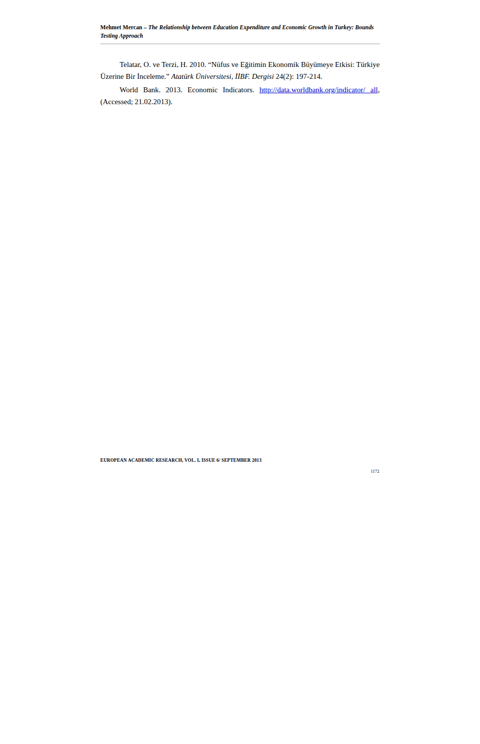Mehmet Mercan – The Relationship between Education Expenditure and Economic Growth in Turkey: Bounds Testing Approach
Telatar, O. ve Terzi, H. 2010. “Nüfus ve Eğitimin Ekonomik Büyümeye Etkisi: Türkiye Üzerine Bir İnceleme.” Atatürk Üniversitesi, İİBF. Dergisi 24(2): 197-214.
World Bank. 2013. Economic Indicators. http://data.worldbank.org/indicator/ all, (Accessed; 21.02.2013).
EUROPEAN ACADEMIC RESEARCH, VOL. I, ISSUE 6/ SEPTEMBER 2013
1172